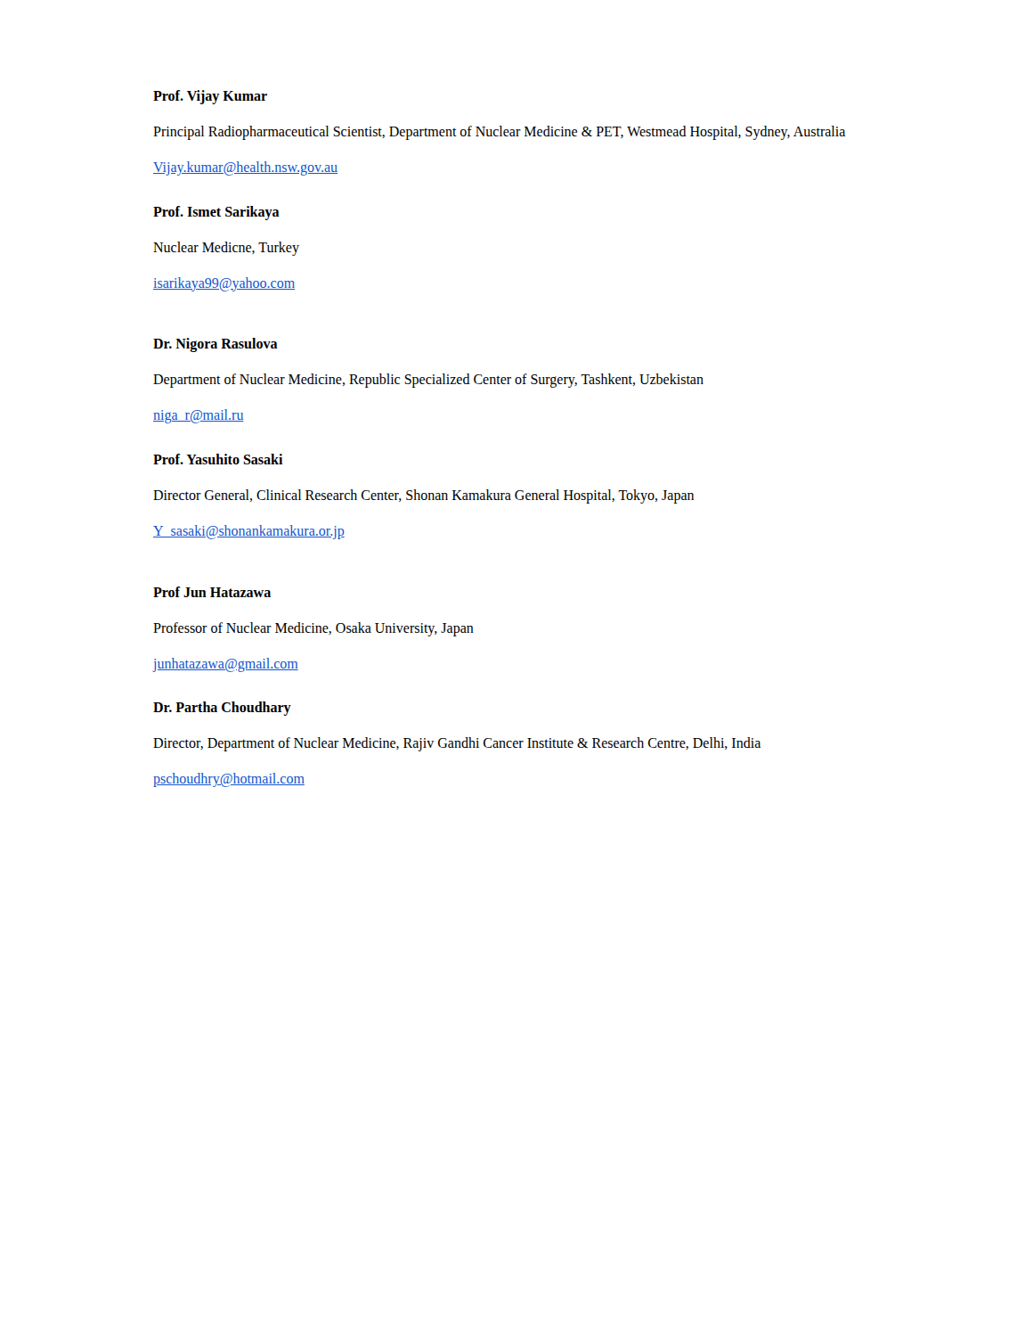Prof. Vijay Kumar
Principal Radiopharmaceutical Scientist, Department of Nuclear Medicine & PET, Westmead Hospital, Sydney, Australia
Vijay.kumar@health.nsw.gov.au
Prof. Ismet Sarikaya
Nuclear Medicne, Turkey
isarikaya99@yahoo.com
Dr. Nigora Rasulova
Department of Nuclear Medicine, Republic Specialized Center of Surgery, Tashkent, Uzbekistan
niga_r@mail.ru
Prof. Yasuhito Sasaki
Director General, Clinical Research Center, Shonan Kamakura General Hospital, Tokyo, Japan
Y_sasaki@shonankamakura.or.jp
Prof Jun Hatazawa
Professor of Nuclear Medicine, Osaka University, Japan
junhatazawa@gmail.com
Dr. Partha Choudhary
Director, Department of Nuclear Medicine, Rajiv Gandhi Cancer Institute & Research Centre, Delhi, India
pschoudhry@hotmail.com